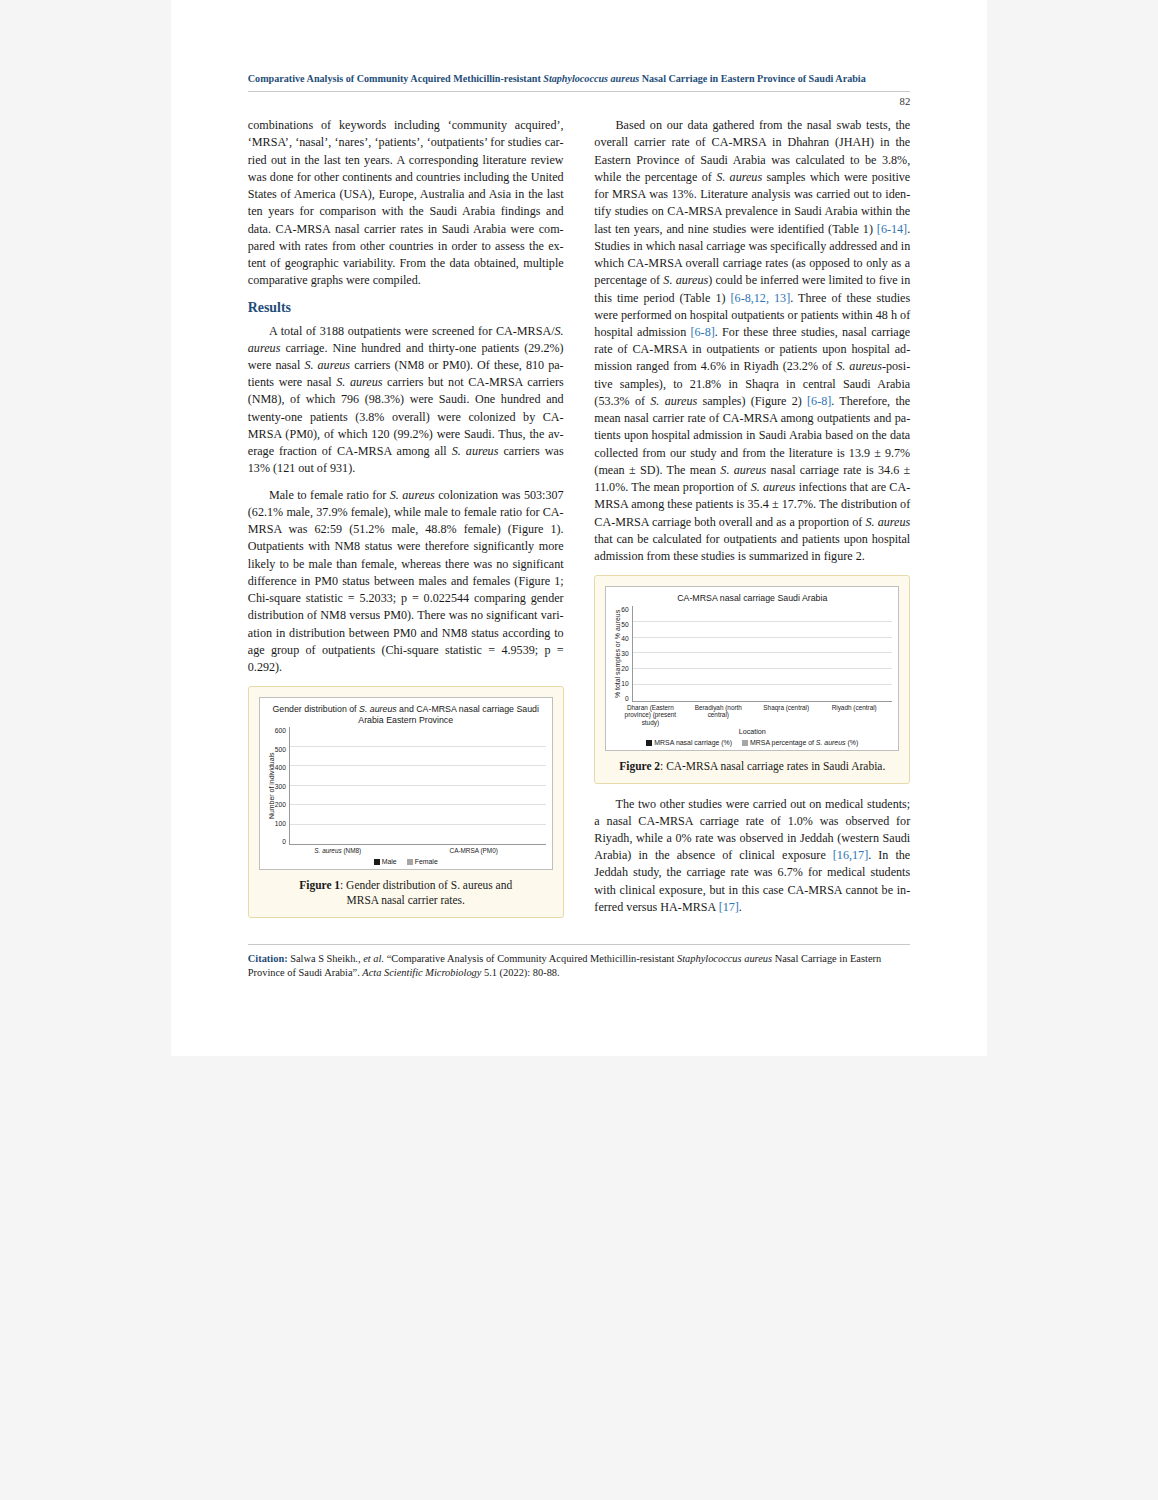Comparative Analysis of Community Acquired Methicillin-resistant Staphylococcus aureus Nasal Carriage in Eastern Province of Saudi Arabia
82
combinations of keywords including ‘community acquired’, ‘MRSA’, ‘nasal’, ‘nares’, ‘patients’, ‘outpatients’ for studies carried out in the last ten years. A corresponding literature review was done for other continents and countries including the United States of America (USA), Europe, Australia and Asia in the last ten years for comparison with the Saudi Arabia findings and data. CA-MRSA nasal carrier rates in Saudi Arabia were compared with rates from other countries in order to assess the extent of geographic variability. From the data obtained, multiple comparative graphs were compiled.
Results
A total of 3188 outpatients were screened for CA-MRSA/S. aureus carriage. Nine hundred and thirty-one patients (29.2%) were nasal S. aureus carriers (NM8 or PM0). Of these, 810 patients were nasal S. aureus carriers but not CA-MRSA carriers (NM8), of which 796 (98.3%) were Saudi. One hundred and twenty-one patients (3.8% overall) were colonized by CA-MRSA (PM0), of which 120 (99.2%) were Saudi. Thus, the average fraction of CA-MRSA among all S. aureus carriers was 13% (121 out of 931).
Male to female ratio for S. aureus colonization was 503:307 (62.1% male, 37.9% female), while male to female ratio for CA-MRSA was 62:59 (51.2% male, 48.8% female) (Figure 1). Outpatients with NM8 status were therefore significantly more likely to be male than female, whereas there was no significant difference in PM0 status between males and females (Figure 1; Chi-square statistic = 5.2033; p = 0.022544 comparing gender distribution of NM8 versus PM0). There was no significant variation in distribution between PM0 and NM8 status according to age group of outpatients (Chi-square statistic = 4.9539; p = 0.292).
Gender distribution of S. aureus and CA-MRSA nasal carriage Saudi
Arabia Eastern Province
Number of individuals
6005004003002001000
S. aureus (NM8) CA-MRSA (PM0)
Male Female
Figure 1: Gender distribution of S. aureus and
MRSA nasal carrier rates.
Based on our data gathered from the nasal swab tests, the overall carrier rate of CA-MRSA in Dhahran (JHAH) in the Eastern Province of Saudi Arabia was calculated to be 3.8%, while the percentage of S. aureus samples which were positive for MRSA was 13%. Literature analysis was carried out to identify studies on CA-MRSA prevalence in Saudi Arabia within the last ten years, and nine studies were identified (Table 1) [6-14]. Studies in which nasal carriage was specifically addressed and in which CA-MRSA overall carriage rates (as opposed to only as a percentage of S. aureus) could be inferred were limited to five in this time period (Table 1) [6-8,12, 13]. Three of these studies were performed on hospital outpatients or patients within 48 h of hospital admission [6-8]. For these three studies, nasal carriage rate of CA-MRSA in outpatients or patients upon hospital admission ranged from 4.6% in Riyadh (23.2% of S. aureus-positive samples), to 21.8% in Shaqra in central Saudi Arabia (53.3% of S. aureus samples) (Figure 2) [6-8]. Therefore, the mean nasal carrier rate of CA-MRSA among outpatients and patients upon hospital admission in Saudi Arabia based on the data collected from our study and from the literature is 13.9 ± 9.7% (mean ± SD). The mean S. aureus nasal carriage rate is 34.6 ± 11.0%. The mean proportion of S. aureus infections that are CA-MRSA among these patients is 35.4 ± 17.7%. The distribution of CA-MRSA carriage both overall and as a proportion of S. aureus that can be calculated for outpatients and patients upon hospital admission from these studies is summarized in figure 2.
CA-MRSA nasal carriage Saudi Arabia
% total samples or % aureus
6050403020100
Dharan (Eastern province) (present study) Beradiyah (north central) Shaqra (central) Riyadh (central)
Location
MRSA nasal carriage (%) MRSA percentage of S. aureus (%)
Figure 2: CA-MRSA nasal carriage rates in Saudi Arabia.
The two other studies were carried out on medical students; a nasal CA-MRSA carriage rate of 1.0% was observed for Riyadh, while a 0% rate was observed in Jeddah (western Saudi Arabia) in the absence of clinical exposure [16,17]. In the Jeddah study, the carriage rate was 6.7% for medical students with clinical exposure, but in this case CA-MRSA cannot be inferred versus HA-MRSA [17].
Citation: Salwa S Sheikh., et al. “Comparative Analysis of Community Acquired Methicillin-resistant Staphylococcus aureus Nasal Carriage in Eastern Province of Saudi Arabia”. Acta Scientific Microbiology 5.1 (2022): 80-88.